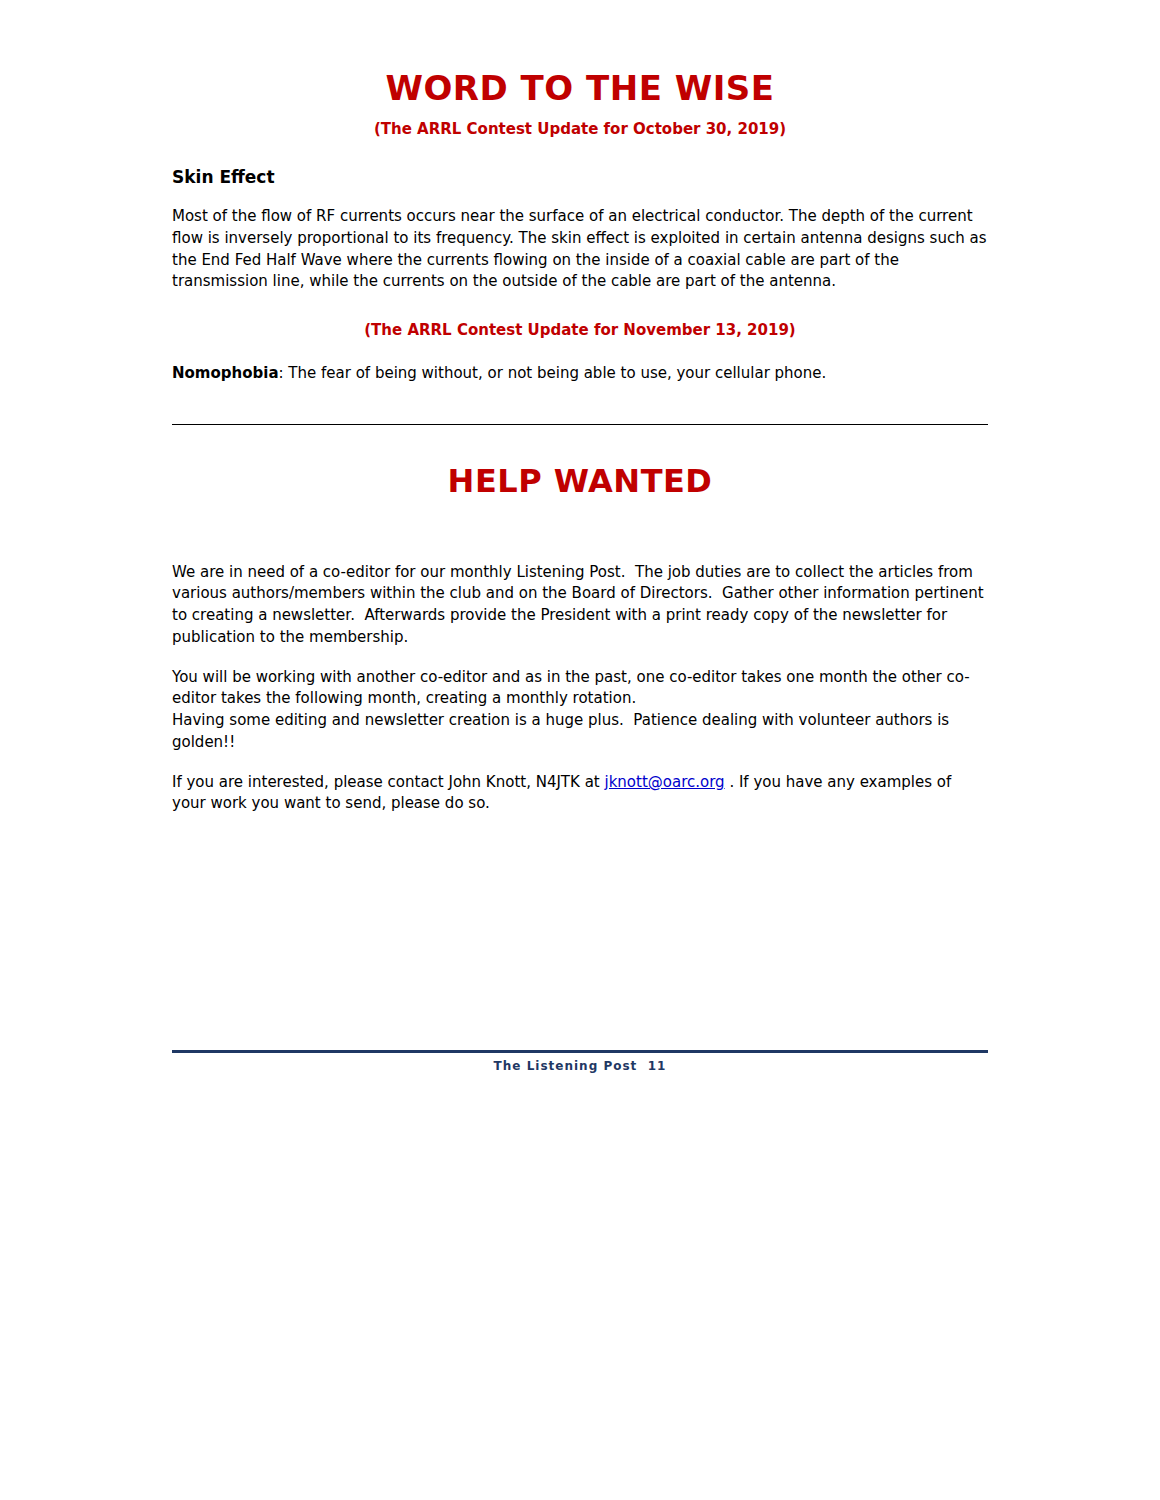WORD TO THE WISE
(The ARRL Contest Update for October 30, 2019)
Skin Effect
Most of the flow of RF currents occurs near the surface of an electrical conductor. The depth of the current flow is inversely proportional to its frequency. The skin effect is exploited in certain antenna designs such as the End Fed Half Wave where the currents flowing on the inside of a coaxial cable are part of the transmission line, while the currents on the outside of the cable are part of the antenna.
(The ARRL Contest Update for November 13, 2019)
Nomophobia: The fear of being without, or not being able to use, your cellular phone.
HELP WANTED
We are in need of a co-editor for our monthly Listening Post. The job duties are to collect the articles from various authors/members within the club and on the Board of Directors. Gather other information pertinent to creating a newsletter. Afterwards provide the President with a print ready copy of the newsletter for publication to the membership.
You will be working with another co-editor and as in the past, one co-editor takes one month the other co-editor takes the following month, creating a monthly rotation.
Having some editing and newsletter creation is a huge plus. Patience dealing with volunteer authors is golden!!
If you are interested, please contact John Knott, N4JTK at jknott@oarc.org . If you have any examples of your work you want to send, please do so.
The Listening Post 11